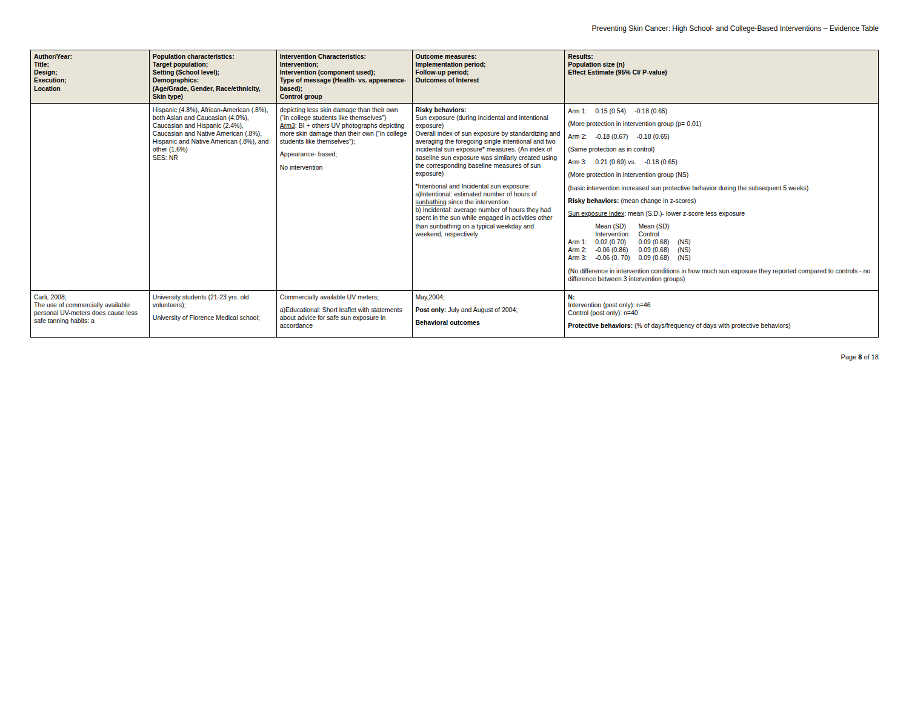Preventing Skin Cancer: High School- and College-Based Interventions – Evidence Table
| Author/Year: Title; Design; Execution; Location | Population characteristics: Target population; Setting (School level); Demographics: (Age/Grade, Gender, Race/ethnicity, Skin type) | Intervention Characteristics: Intervention; Intervention (component used); Type of message (Health- vs. appearance-based); Control group | Outcome measures: Implementation period; Follow-up period; Outcomes of Interest | Results: Population size (n) Effect Estimate (95% CI/ P-value) |
| --- | --- | --- | --- | --- |
| | Hispanic (4.8%), African-American (.8%), both Asian and Caucasian (4.0%), Caucasian and Hispanic (2.4%), Caucasian and Native American (.8%), Hispanic and Native American (.8%), and other (1.6%) SES: NR | depicting less skin damage than their own (“in college students like themselves”) Arm3 : BI + others UV photographs depicting more skin damage than their own (“in college students like themselves”); Appearance- based; No intervention | Risky behaviors: Sun exposure (during incidental and intentional exposure) Overall index of sun exposure by standardizing and averaging the foregoing single intentional and two incidental sun exposure* measures. (An index of baseline sun exposure was similarly created using the corresponding baseline measures of sun exposure) *Intentional and Incidental sun exposure: a)Intentional: estimated number of hours of sunbathing since the intervention b) Incidental: average number of hours they had spent in the sun while engaged in activities other than sunbathing on a typical weekday and weekend, respectively | / Arm 1: / 0.15 (0.54) / -0.18 (0.65) / (More protection in intervention group (p= 0.01) / Arm 2: / -0.18 (0.67) / -0.18 (0.65) / (Same protection as in control) / Arm 3: / 0.21 (0.69) vs. / -0.18 (0.65) / (More protection in intervention group (NS) (basic intervention increased sun protective behavior during the subsequent 5 weeks) Risky behaviors: (mean change in z-scores) Sun exposure index : mean (S.D.)- lower z-score less exposure / / Mean (SD) / Mean (SD) / / / / Intervention / Control / / / Arm 1: / 0.02 (0.70) / 0.09 (0.68) / (NS) / / Arm 2: / -0.06 (0.86) / 0.09 (0.68) / (NS) / / Arm 3: / -0.06 (0. 70) / 0.09 (0.68) / (NS) / (No difference in intervention conditions in how much sun exposure they reported compared to controls - no difference between 3 intervention groups) |
| Carli, 2008; The use of commercially available personal UV-meters does cause less safe tanning habits: a | University students (21-23 yrs. old volunteers); University of Florence Medical school; | Commercially available UV meters; a)Educational: Short leaflet with statements about advice for safe sun exposure in accordance | May,2004; Post only: July and August of 2004; Behavioral outcomes | N: Intervention (post only): n=46 Control (post only): n=40 Protective behaviors: (% of days/frequency of days with protective behaviors) |
Page 8 of 18